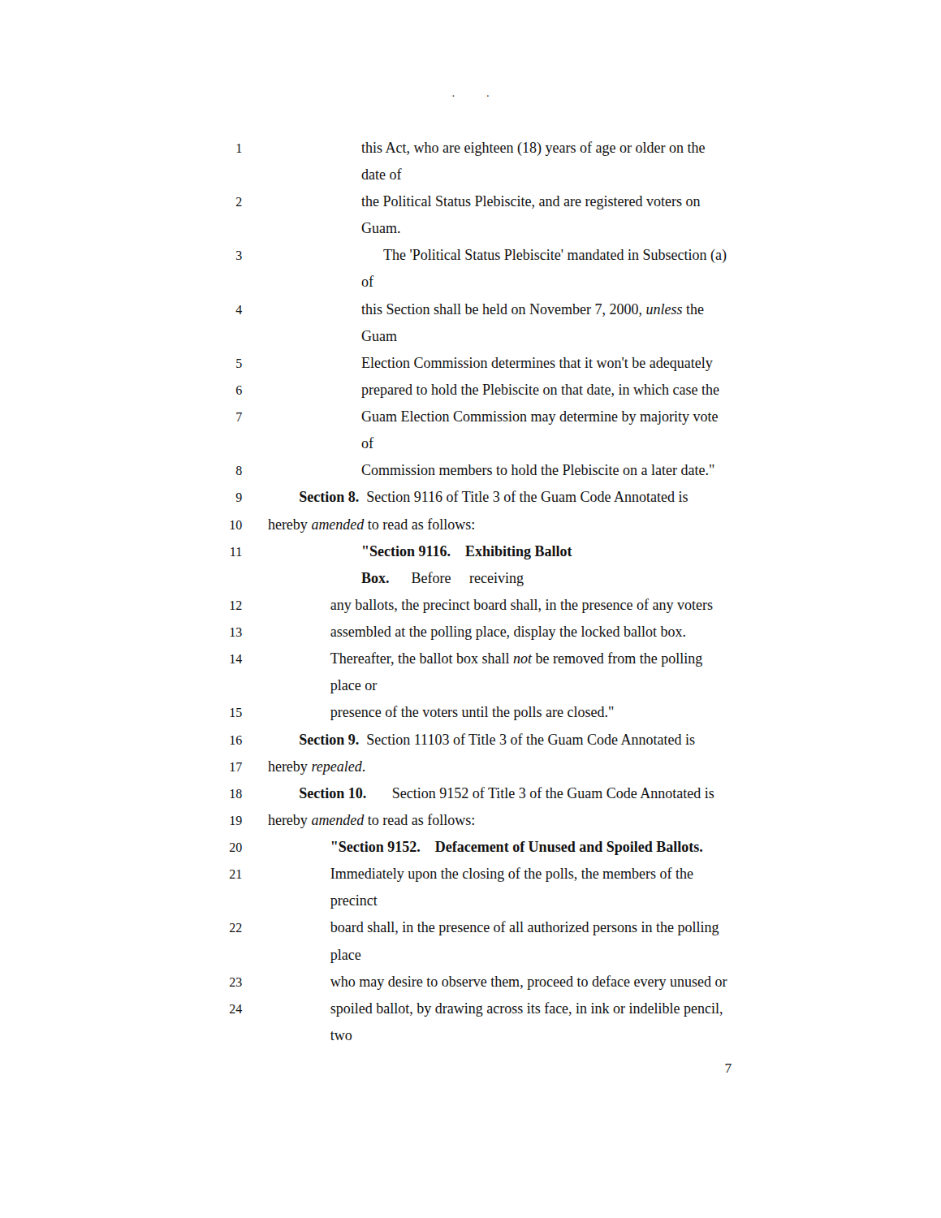. .
this Act, who are eighteen (18) years of age or older on the date of
the Political Status Plebiscite, and are registered voters on Guam.
The 'Political Status Plebiscite' mandated in Subsection (a) of
this Section shall be held on November 7, 2000, unless the Guam
Election Commission determines that it won't be adequately
prepared to hold the Plebiscite on that date, in which case the
Guam Election Commission may determine by majority vote of
Commission members to hold the Plebiscite on a later date."
Section 8. Section 9116 of Title 3 of the Guam Code Annotated is
hereby amended to read as follows:
"Section 9116. Exhibiting Ballot Box. Before receiving
any ballots, the precinct board shall, in the presence of any voters
assembled at the polling place, display the locked ballot box.
Thereafter, the ballot box shall not be removed from the polling place or
presence of the voters until the polls are closed."
Section 9. Section 11103 of Title 3 of the Guam Code Annotated is
hereby repealed.
Section 10. Section 9152 of Title 3 of the Guam Code Annotated is
hereby amended to read as follows:
"Section 9152. Defacement of Unused and Spoiled Ballots.
Immediately upon the closing of the polls, the members of the precinct
board shall, in the presence of all authorized persons in the polling place
who may desire to observe them, proceed to deface every unused or
spoiled ballot, by drawing across its face, in ink or indelible pencil, two
7